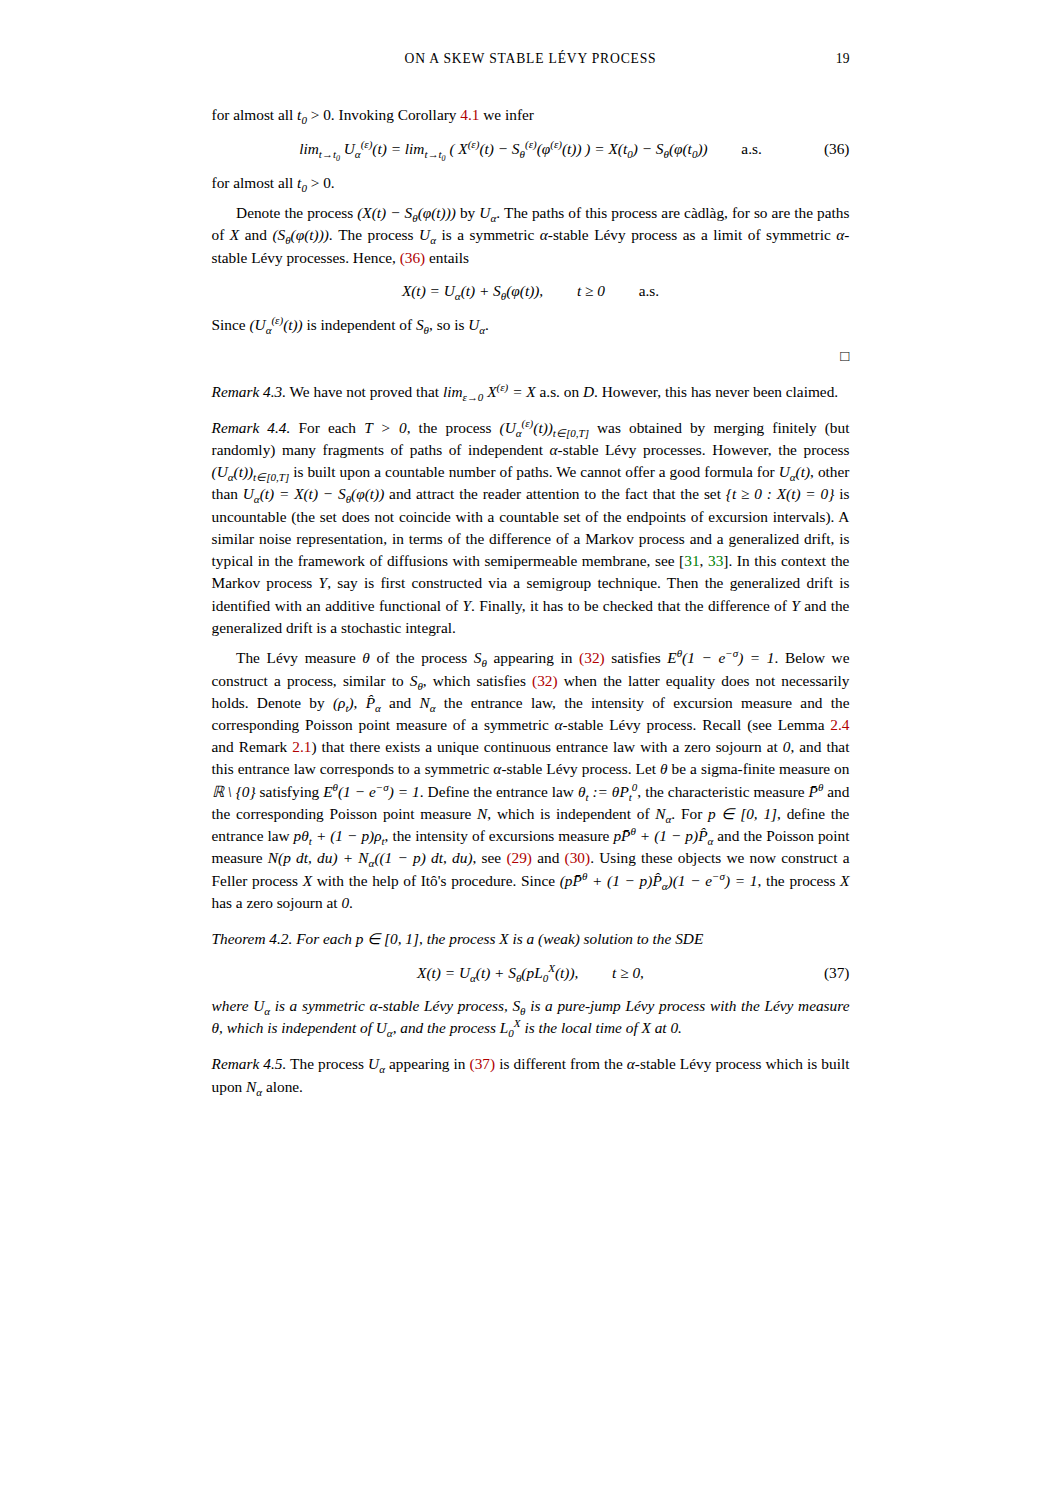ON A SKEW STABLE LÉVY PROCESS 19
for almost all t0 > 0. Invoking Corollary 4.1 we infer
limt→t0 Uα(ε)(t) = limt→t0 ( X(ε)(t) − Sθ(ε)(φ(ε)(t)) ) = X(t0) − Sθ(φ(t0)) a.s. (36)
for almost all t0 > 0.
Denote the process (X(t) − Sθ(φ(t))) by Uα. The paths of this process are càdlàg, for so are the paths of X and (Sθ(φ(t))). The process Uα is a symmetric α-stable Lévy process as a limit of symmetric α-stable Lévy processes. Hence, (36) entails
X(t) = Uα(t) + Sθ(φ(t)), t ≥ 0 a.s.
Since (Uα(ε)(t)) is independent of Sθ, so is Uα.
□
Remark 4.3. We have not proved that limε→0 X(ε) = X a.s. on D. However, this has never been claimed.
Remark 4.4. For each T > 0, the process (Uα(ε)(t))t∈[0,T] was obtained by merging finitely (but randomly) many fragments of paths of independent α-stable Lévy processes. However, the process (Uα(t))t∈[0,T] is built upon a countable number of paths. We cannot offer a good formula for Uα(t), other than Uα(t) = X(t) − Sθ(φ(t)) and attract the reader attention to the fact that the set {t ≥ 0 : X(t) = 0} is uncountable (the set does not coincide with a countable set of the endpoints of excursion intervals). A similar noise representation, in terms of the difference of a Markov process and a generalized drift, is typical in the framework of diffusions with semipermeable membrane, see [31, 33]. In this context the Markov process Y, say is first constructed via a semigroup technique. Then the generalized drift is identified with an additive functional of Y. Finally, it has to be checked that the difference of Y and the generalized drift is a stochastic integral.
The Lévy measure θ of the process Sθ appearing in (32) satisfies Eθ(1 − e−σ) = 1. Below we construct a process, similar to Sθ, which satisfies (32) when the latter equality does not necessarily holds. Denote by (ρt), P̂α and Nα the entrance law, the intensity of excursion measure and the corresponding Poisson point measure of a symmetric α-stable Lévy process. Recall (see Lemma 2.4 and Remark 2.1) that there exists a unique continuous entrance law with a zero sojourn at 0, and that this entrance law corresponds to a symmetric α-stable Lévy process. Let θ be a sigma-finite measure on ℝ \ {0} satisfying Eθ(1 − e−σ) = 1. Define the entrance law θt := θPt0, the characteristic measure P̄θ and the corresponding Poisson point measure N, which is independent of Nα. For p ∈ [0, 1], define the entrance law pθt + (1 − p)ρt, the intensity of excursions measure pP̄θ + (1 − p)P̂α and the Poisson point measure N(p dt, du) + Nα((1 − p) dt, du), see (29) and (30). Using these objects we now construct a Feller process X with the help of Itô's procedure. Since (pP̄θ + (1 − p)P̂α)(1 − e−σ) = 1, the process X has a zero sojourn at 0.
Theorem 4.2. For each p ∈ [0, 1], the process X is a (weak) solution to the SDE
X(t) = Uα(t) + Sθ(pL0X(t)), t ≥ 0, (37)
where Uα is a symmetric α-stable Lévy process, Sθ is a pure-jump Lévy process with the Lévy measure θ, which is independent of Uα, and the process L0X is the local time of X at 0.
Remark 4.5. The process Uα appearing in (37) is different from the α-stable Lévy process which is built upon Nα alone.